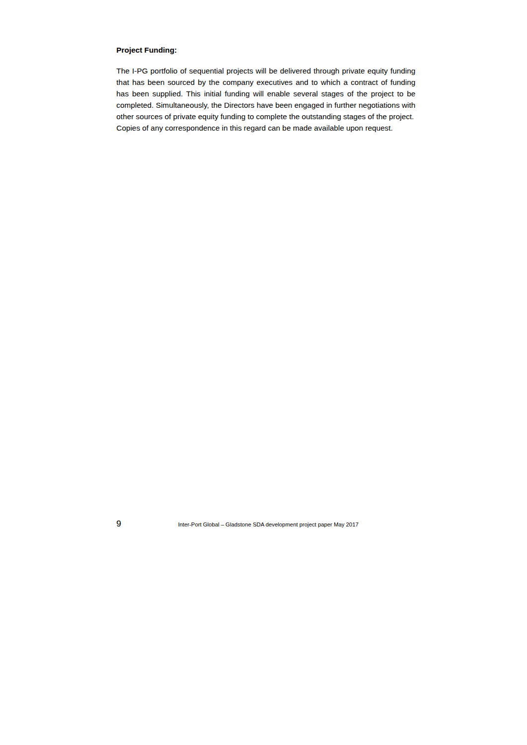Project Funding:
The I-PG portfolio of sequential projects will be delivered through private equity funding that has been sourced by the company executives and to which a contract of funding has been supplied. This initial funding will enable several stages of the project to be completed. Simultaneously, the Directors have been engaged in further negotiations with other sources of private equity funding to complete the outstanding stages of the project.
Copies of any correspondence in this regard can be made available upon request.
9
Inter-Port Global – Gladstone SDA development project paper May 2017